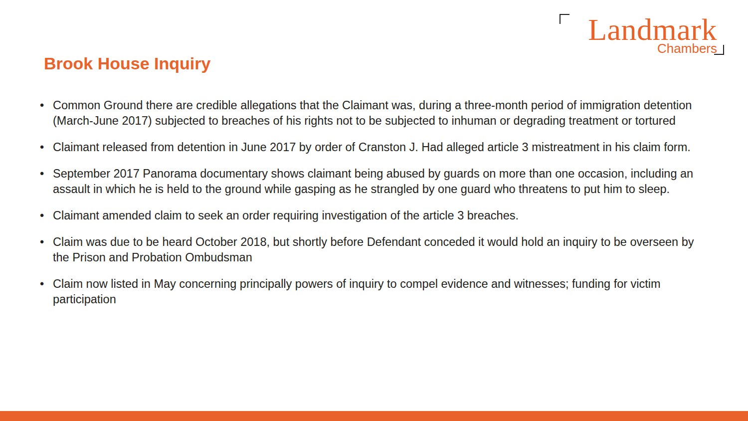Landmark
Chambers
Brook House Inquiry
Common Ground there are credible allegations that the Claimant was, during a three-month period of immigration detention (March-June 2017) subjected to breaches of his rights not to be subjected to inhuman or degrading treatment or tortured
Claimant released from detention in June 2017 by order of Cranston J. Had alleged article 3 mistreatment in his claim form.
September 2017 Panorama documentary shows claimant being abused by guards on more than one occasion, including an assault in which he is held to the ground while gasping as he strangled by one guard who threatens to put him to sleep.
Claimant amended claim to seek an order requiring investigation of the article 3 breaches.
Claim was due to be heard October 2018, but shortly before Defendant conceded it would hold an inquiry to be overseen by the Prison and Probation Ombudsman
Claim now listed in May concerning principally powers of inquiry to compel evidence and witnesses; funding for victim participation